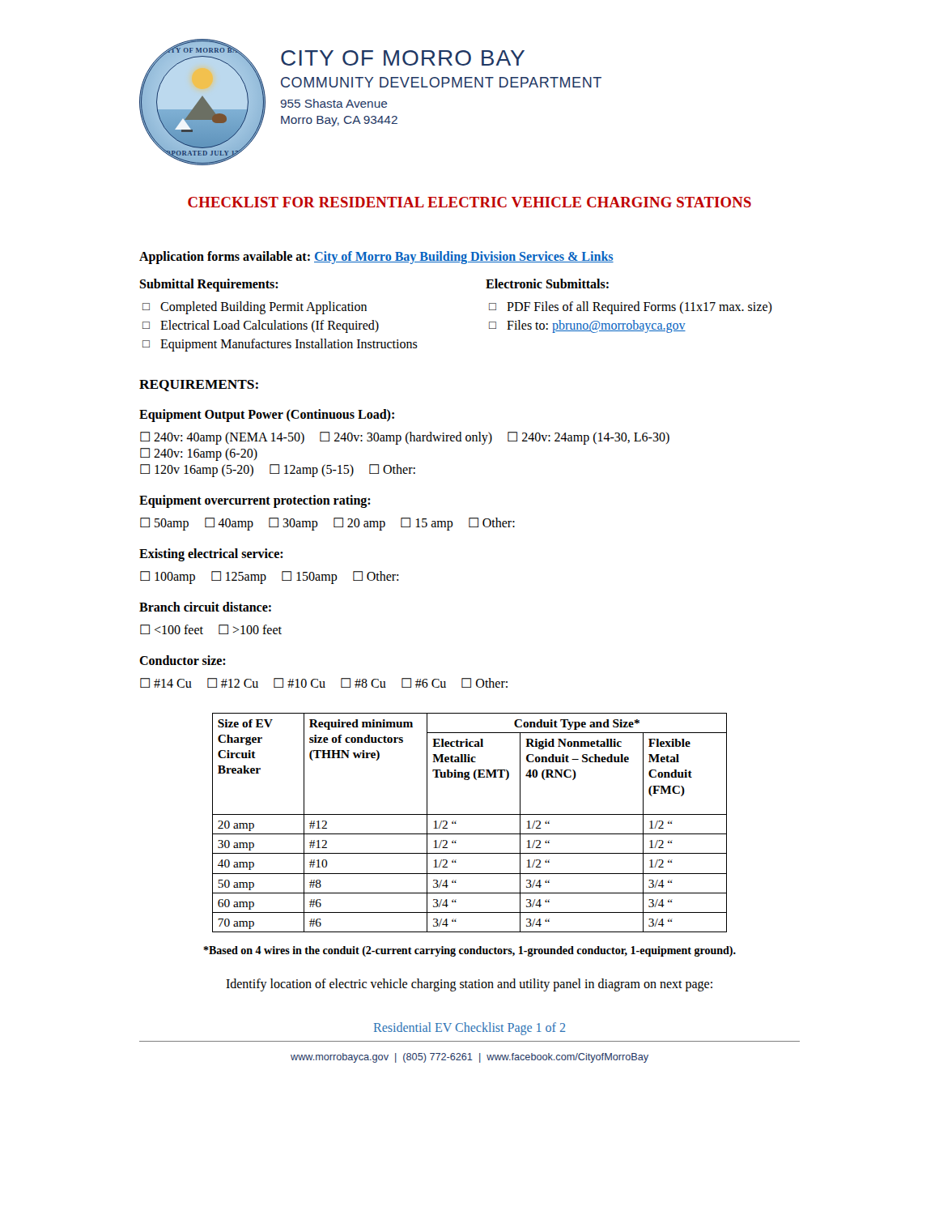CITY OF MORRO BAY INCORPORATED JULY 17, 1964
CITY OF MORRO BAY
COMMUNITY DEVELOPMENT DEPARTMENT
955 Shasta Avenue
Morro Bay, CA 93442
CHECKLIST FOR RESIDENTIAL ELECTRIC VEHICLE CHARGING STATIONS
Application forms available at: City of Morro Bay Building Division Services & Links
Submittal Requirements:
Completed Building Permit Application
Electrical Load Calculations (If Required)
Equipment Manufactures Installation Instructions
Electronic Submittals:
PDF Files of all Required Forms (11x17 max. size)
Files to: pbruno@morrobayca.gov
REQUIREMENTS:
Equipment Output Power (Continuous Load):
240v: 40amp (NEMA 14-50) 240v: 30amp (hardwired only) 240v: 24amp (14-30, L6-30) 240v: 16amp (6-20)
120v 16amp (5-20) 12amp (5-15) Other:
Equipment overcurrent protection rating:
50amp 40amp 30amp 20 amp 15 amp Other:
Existing electrical service:
100amp 125amp 150amp Other:
Branch circuit distance:
<100 feet >100 feet
Conductor size:
#14 Cu #12 Cu #10 Cu #8 Cu #6 Cu Other:
| Size of EV Charger Circuit Breaker | Required minimum size of conductors (THHN wire) | Conduit Type and Size* |
| --- | --- | --- |
| Electrical Metallic Tubing (EMT) | Rigid Nonmetallic Conduit – Schedule 40 (RNC) | Flexible Metal Conduit (FMC) |
| 20 amp | #12 | 1/2 “ | 1/2 “ | 1/2 “ |
| 30 amp | #12 | 1/2 “ | 1/2 “ | 1/2 “ |
| 40 amp | #10 | 1/2 “ | 1/2 “ | 1/2 “ |
| 50 amp | #8 | 3/4 “ | 3/4 “ | 3/4 “ |
| 60 amp | #6 | 3/4 “ | 3/4 “ | 3/4 “ |
| 70 amp | #6 | 3/4 “ | 3/4 “ | 3/4 “ |
*Based on 4 wires in the conduit (2-current carrying conductors, 1-grounded conductor, 1-equipment ground).
Identify location of electric vehicle charging station and utility panel in diagram on next page:
Residential EV Checklist Page 1 of 2
www.morrobayca.gov | (805) 772-6261 | www.facebook.com/CityofMorroBay